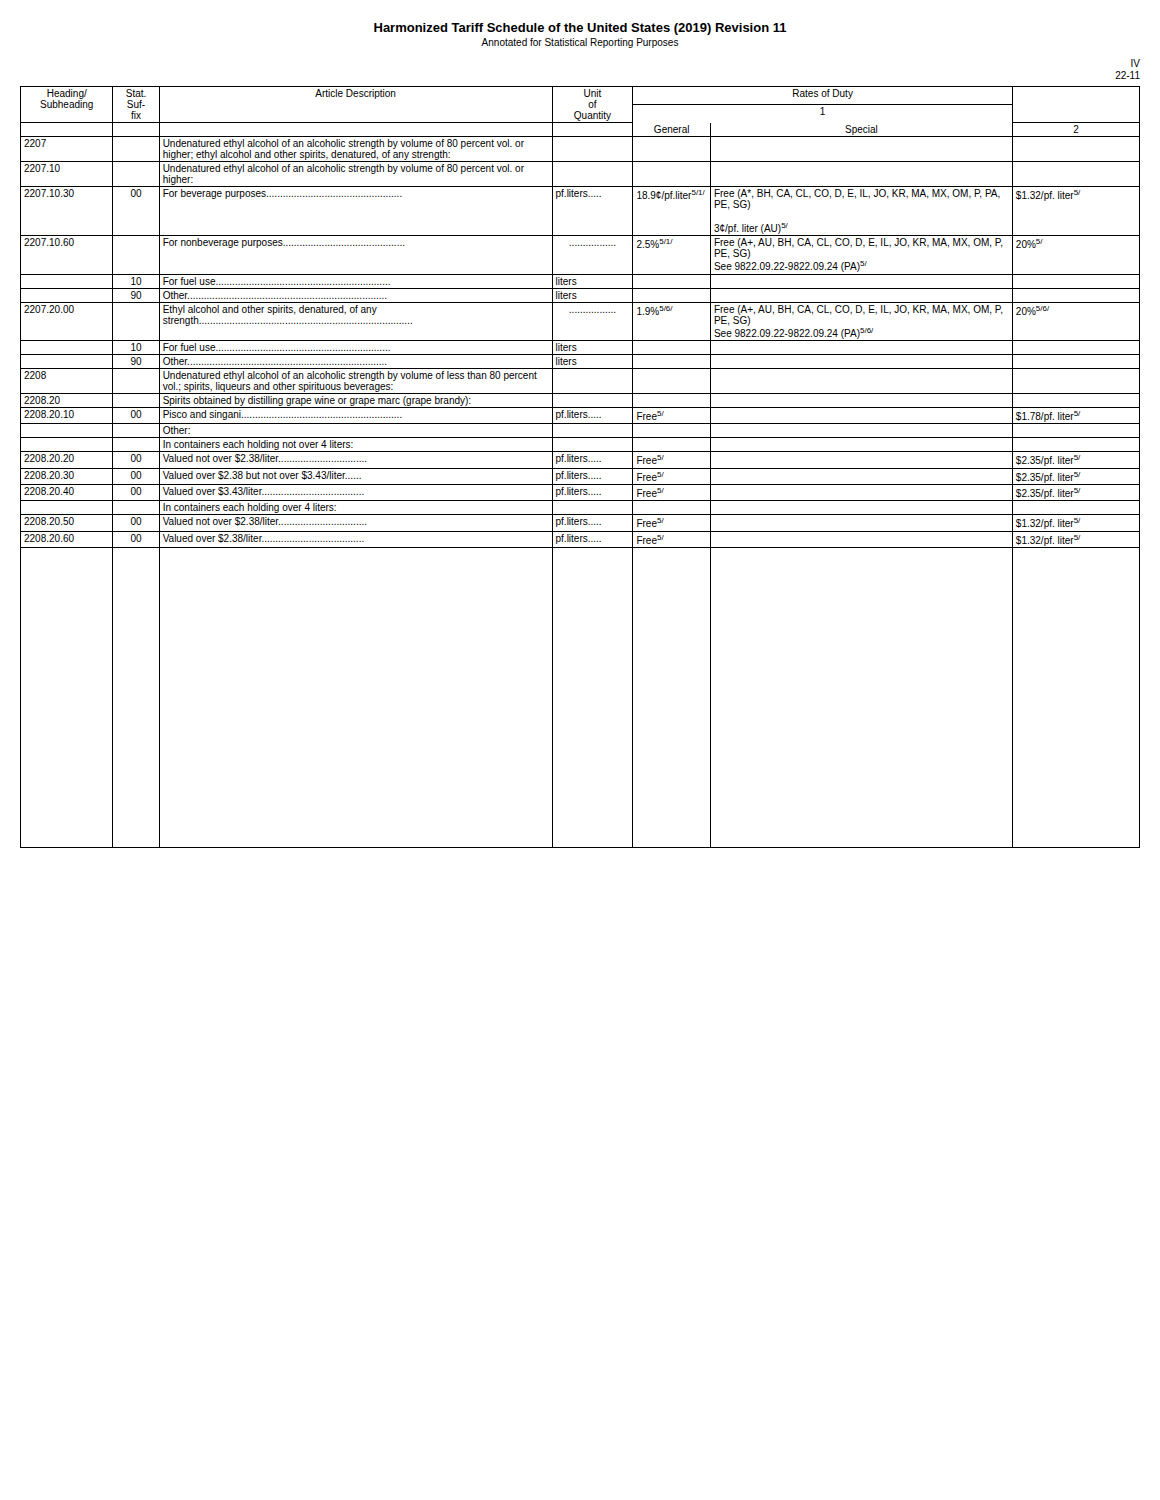Harmonized Tariff Schedule of the United States (2019) Revision 11
Annotated for Statistical Reporting Purposes
IV
22-11
| Heading/ Subheading | Stat. Suf- fix | Article Description | Unit of Quantity | Rates of Duty | |
| --- | --- | --- | --- | --- | --- |
| 1 |
| | | | | General | Special | 2 |
| 2207 | | Undenatured ethyl alcohol of an alcoholic strength by volume of 80 percent vol. or higher; ethyl alcohol and other spirits, denatured, of any strength: | | | | |
| 2207.10 | | Undenatured ethyl alcohol of an alcoholic strength by volume of 80 percent vol. or higher: | | | | |
| 2207.10.30 | 00 | For beverage purposes................................................. | pf.liters..... | 18.9¢/pf.liter 5/1/ | Free (A*, BH, CA, CL, CO, D, E, IL, JO, KR, MA, MX, OM, P, PA, PE, SG) 3¢/pf. liter (AU) 5/ | $1.32/pf. liter 5/ |
| 2207.10.60 | | For nonbeverage purposes............................................ | ................. | 2.5% 5/1/ | Free (A+, AU, BH, CA, CL, CO, D, E, IL, JO, KR, MA, MX, OM, P, PE, SG) See 9822.09.22-9822.09.24 (PA) 5/ | 20% 5/ |
| | 10 | For fuel use............................................................... | liters | | | |
| | 90 | Other........................................................................ | liters | | | |
| 2207.20.00 | | Ethyl alcohol and other spirits, denatured, of any strength............................................................................. | ................. | 1.9% 5/6/ | Free (A+, AU, BH, CA, CL, CO, D, E, IL, JO, KR, MA, MX, OM, P, PE, SG) See 9822.09.22-9822.09.24 (PA) 5/6/ | 20% 5/6/ |
| | 10 | For fuel use............................................................... | liters | | | |
| | 90 | Other........................................................................ | liters | | | |
| 2208 | | Undenatured ethyl alcohol of an alcoholic strength by volume of less than 80 percent vol.; spirits, liqueurs and other spirituous beverages: | | | | |
| 2208.20 | | Spirits obtained by distilling grape wine or grape marc (grape brandy): | | | | |
| 2208.20.10 | 00 | Pisco and singani.......................................................... | pf.liters..... | Free 5/ | | $1.78/pf. liter 5/ |
| | | Other: | | | | |
| | | In containers each holding not over 4 liters: | | | | |
| 2208.20.20 | 00 | Valued not over $2.38/liter................................ | pf.liters..... | Free 5/ | | $2.35/pf. liter 5/ |
| 2208.20.30 | 00 | Valued over $2.38 but not over $3.43/liter...... | pf.liters..... | Free 5/ | | $2.35/pf. liter 5/ |
| 2208.20.40 | 00 | Valued over $3.43/liter..................................... | pf.liters..... | Free 5/ | | $2.35/pf. liter 5/ |
| | | In containers each holding over 4 liters: | | | | |
| 2208.20.50 | 00 | Valued not over $2.38/liter................................ | pf.liters..... | Free 5/ | | $1.32/pf. liter 5/ |
| 2208.20.60 | 00 | Valued over $2.38/liter..................................... | pf.liters..... | Free 5/ | | $1.32/pf. liter 5/ |